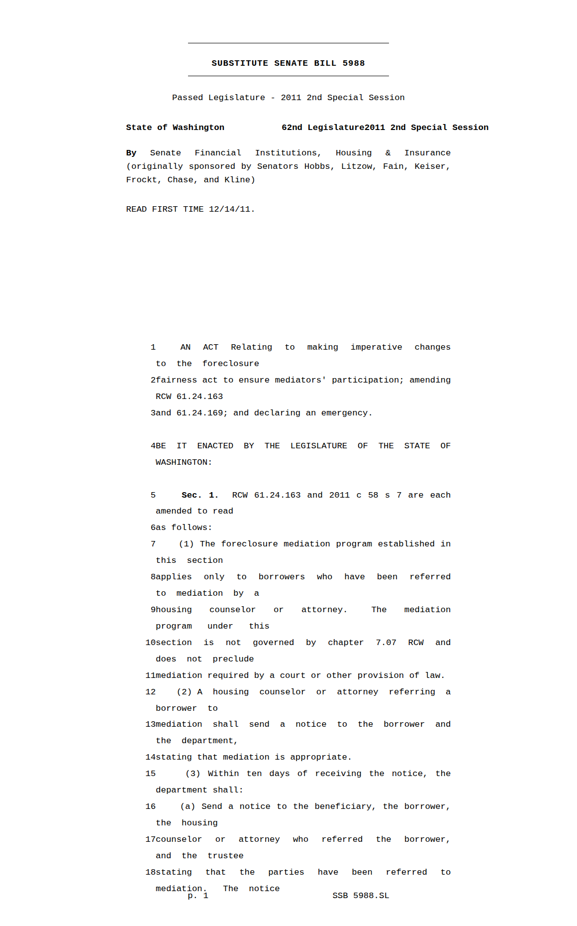SUBSTITUTE SENATE BILL 5988
Passed Legislature - 2011 2nd Special Session
State of Washington 62nd Legislature 2011 2nd Special Session
By Senate Financial Institutions, Housing & Insurance (originally sponsored by Senators Hobbs, Litzow, Fain, Keiser, Frockt, Chase, and Kline)
READ FIRST TIME 12/14/11.
| 1 | AN ACT Relating to making imperative changes to the foreclosure |
| 2 | fairness act to ensure mediators' participation; amending RCW 61.24.163 |
| 3 | and 61.24.169; and declaring an emergency. |
| 4 | BE IT ENACTED BY THE LEGISLATURE OF THE STATE OF WASHINGTON: |
| 5 | Sec. 1. RCW 61.24.163 and 2011 c 58 s 7 are each amended to read |
| 6 | as follows: |
| 7 | (1) The foreclosure mediation program established in this section |
| 8 | applies only to borrowers who have been referred to mediation by a |
| 9 | housing counselor or attorney. The mediation program under this |
| 10 | section is not governed by chapter 7.07 RCW and does not preclude |
| 11 | mediation required by a court or other provision of law. |
| 12 | (2) A housing counselor or attorney referring a borrower to |
| 13 | mediation shall send a notice to the borrower and the department, |
| 14 | stating that mediation is appropriate. |
| 15 | (3) Within ten days of receiving the notice, the department shall: |
| 16 | (a) Send a notice to the beneficiary, the borrower, the housing |
| 17 | counselor or attorney who referred the borrower, and the trustee |
| 18 | stating that the parties have been referred to mediation. The notice |
p. 1 SSB 5988.SL